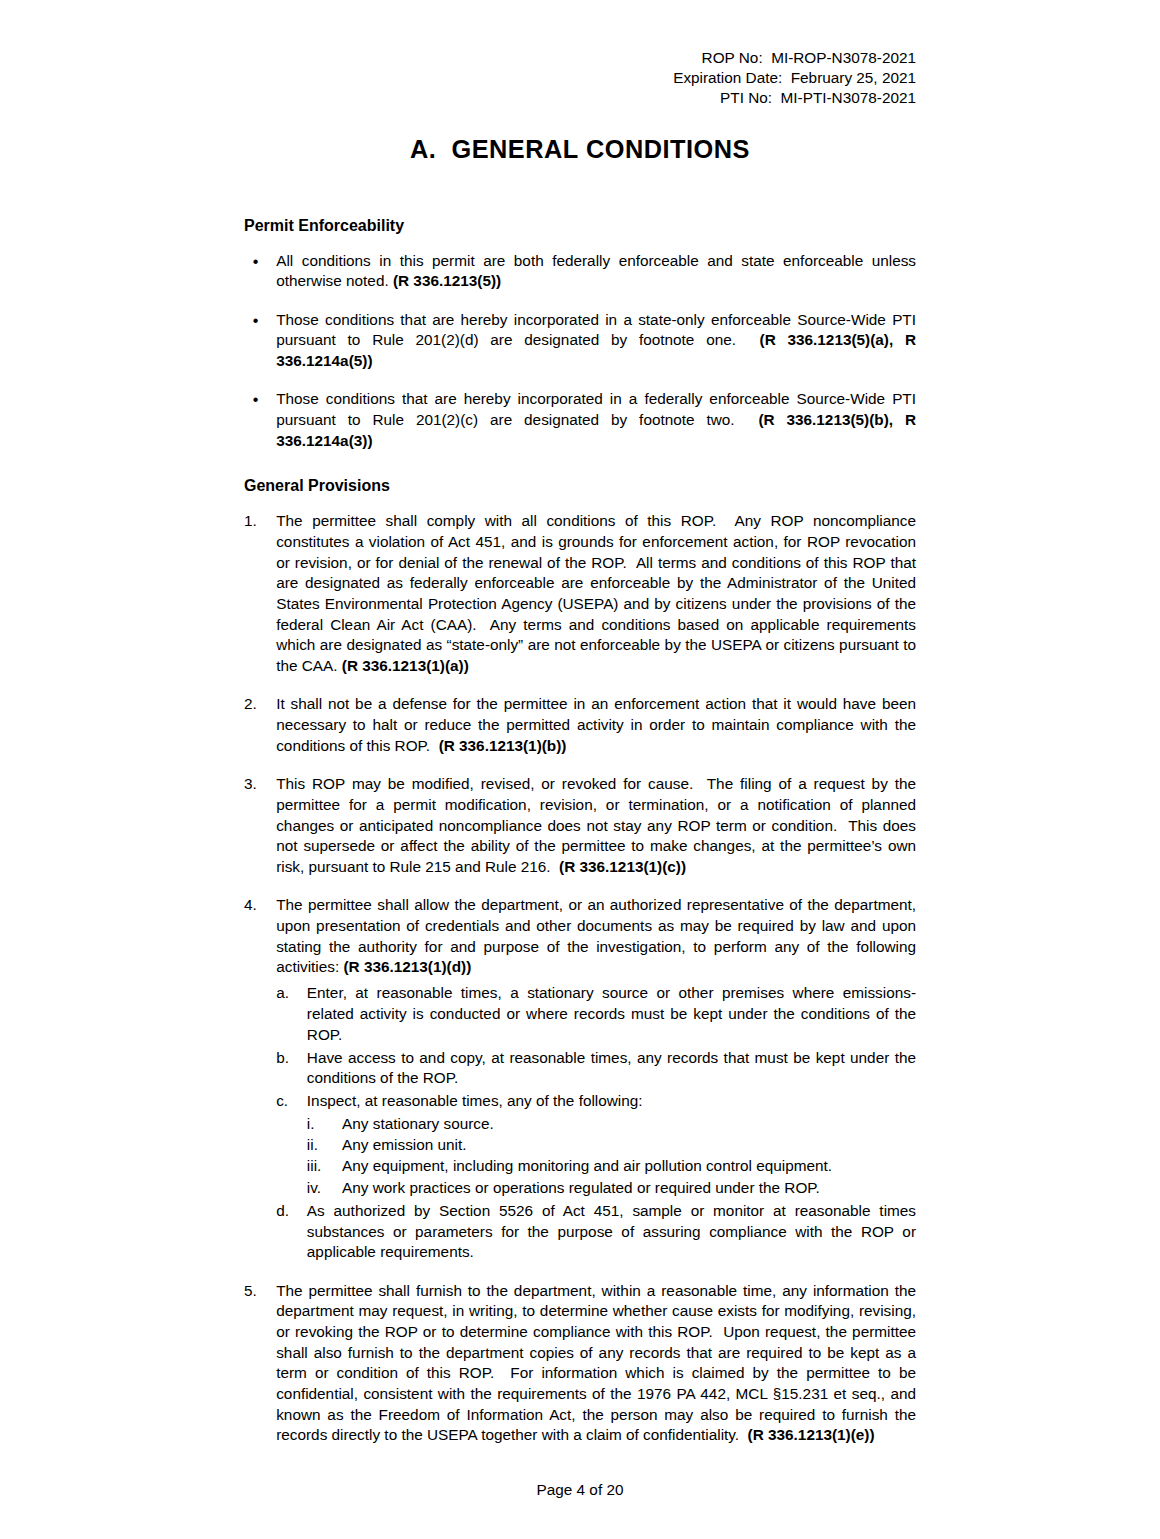ROP No: MI-ROP-N3078-2021
Expiration Date: February 25, 2021
PTI No: MI-PTI-N3078-2021
A. GENERAL CONDITIONS
Permit Enforceability
All conditions in this permit are both federally enforceable and state enforceable unless otherwise noted. (R 336.1213(5))
Those conditions that are hereby incorporated in a state-only enforceable Source-Wide PTI pursuant to Rule 201(2)(d) are designated by footnote one. (R 336.1213(5)(a), R 336.1214a(5))
Those conditions that are hereby incorporated in a federally enforceable Source-Wide PTI pursuant to Rule 201(2)(c) are designated by footnote two. (R 336.1213(5)(b), R 336.1214a(3))
General Provisions
The permittee shall comply with all conditions of this ROP. Any ROP noncompliance constitutes a violation of Act 451, and is grounds for enforcement action, for ROP revocation or revision, or for denial of the renewal of the ROP. All terms and conditions of this ROP that are designated as federally enforceable are enforceable by the Administrator of the United States Environmental Protection Agency (USEPA) and by citizens under the provisions of the federal Clean Air Act (CAA). Any terms and conditions based on applicable requirements which are designated as “state-only” are not enforceable by the USEPA or citizens pursuant to the CAA. (R 336.1213(1)(a))
It shall not be a defense for the permittee in an enforcement action that it would have been necessary to halt or reduce the permitted activity in order to maintain compliance with the conditions of this ROP. (R 336.1213(1)(b))
This ROP may be modified, revised, or revoked for cause. The filing of a request by the permittee for a permit modification, revision, or termination, or a notification of planned changes or anticipated noncompliance does not stay any ROP term or condition. This does not supersede or affect the ability of the permittee to make changes, at the permittee’s own risk, pursuant to Rule 215 and Rule 216. (R 336.1213(1)(c))
The permittee shall allow the department, or an authorized representative of the department, upon presentation of credentials and other documents as may be required by law and upon stating the authority for and purpose of the investigation, to perform any of the following activities: (R 336.1213(1)(d))
Enter, at reasonable times, a stationary source or other premises where emissions-related activity is conducted or where records must be kept under the conditions of the ROP.
Have access to and copy, at reasonable times, any records that must be kept under the conditions of the ROP.
Inspect, at reasonable times, any of the following:
Any stationary source.
Any emission unit.
Any equipment, including monitoring and air pollution control equipment.
Any work practices or operations regulated or required under the ROP.
As authorized by Section 5526 of Act 451, sample or monitor at reasonable times substances or parameters for the purpose of assuring compliance with the ROP or applicable requirements.
The permittee shall furnish to the department, within a reasonable time, any information the department may request, in writing, to determine whether cause exists for modifying, revising, or revoking the ROP or to determine compliance with this ROP. Upon request, the permittee shall also furnish to the department copies of any records that are required to be kept as a term or condition of this ROP. For information which is claimed by the permittee to be confidential, consistent with the requirements of the 1976 PA 442, MCL §15.231 et seq., and known as the Freedom of Information Act, the person may also be required to furnish the records directly to the USEPA together with a claim of confidentiality. (R 336.1213(1)(e))
Page 4 of 20